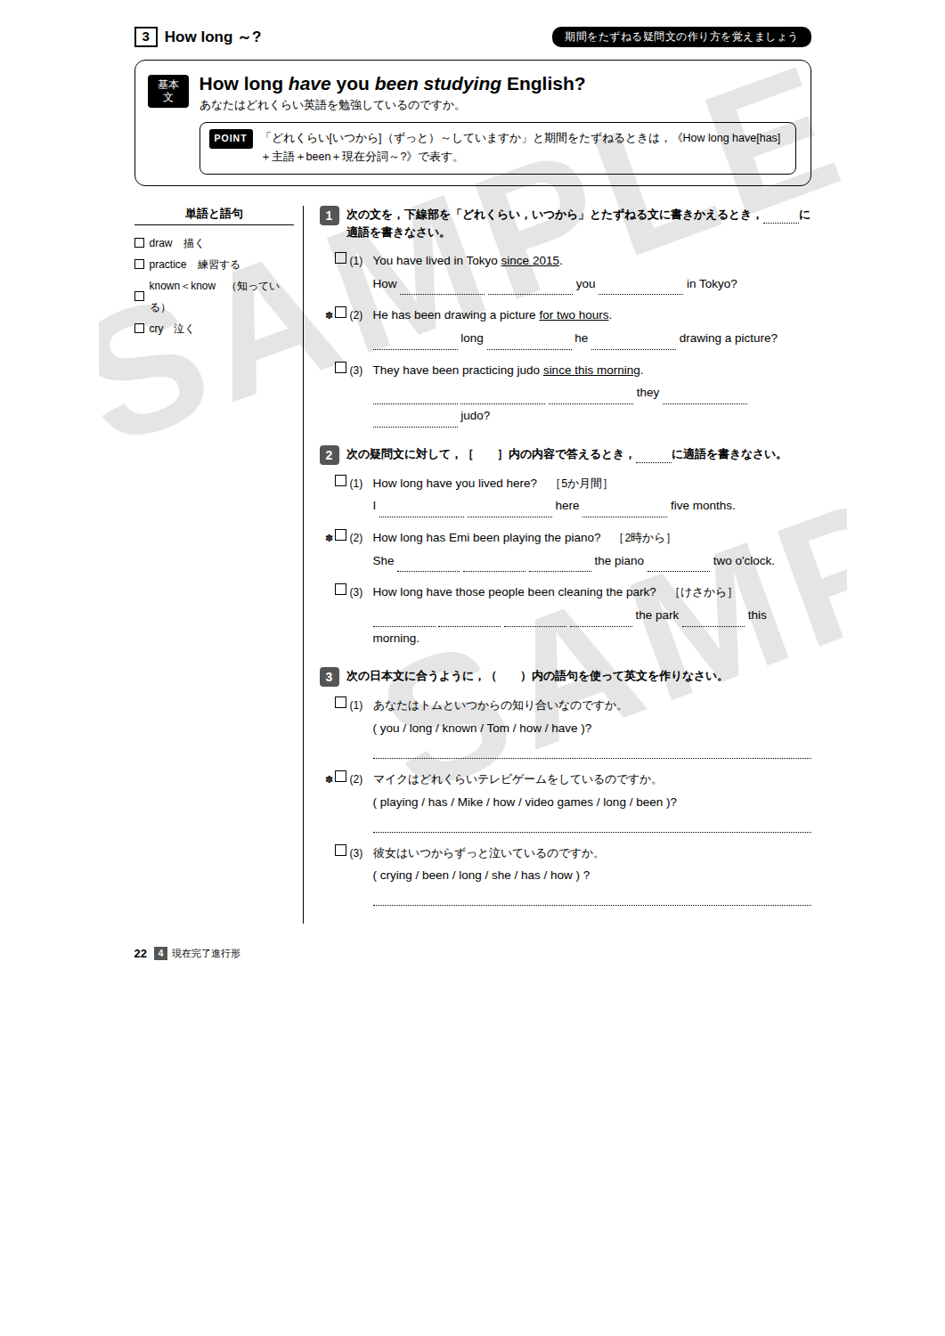SAMPLE SAMPLE
3 How long ～?
期間をたずねる疑問文の作り方を覚えましょう
基本文
How long have you been studying English?
あなたはどれくらい英語を勉強しているのですか。
POINT 「どれくらい[いつから]（ずっと）～していますか」と期間をたずねるときは，《How long have[has]＋主語＋been＋現在分詞～?》で表す。
単語と語句
draw　描く
practice　練習する
known＜know　（知っている）
cry　泣く
1 次の文を，下線部を「どれくらい，いつから」とたずねる文に書きかえるとき， に適語を書きなさい。
(1) You have lived in Tokyo since 2015.
How you in Tokyo?
✽ (2) He has been drawing a picture for two hours.
long he drawing a picture?
(3) They have been practicing judo since this morning.
they judo?
2 次の疑問文に対して，［　　］内の内容で答えるとき， に適語を書きなさい。
(1) How long have you lived here?　［5か月間］
I here five months.
✽ (2) How long has Emi been playing the piano?　［2時から］
She the piano two o'clock.
(3) How long have those people been cleaning the park?　［けさから］
the park this morning.
3 次の日本文に合うように，（　　）内の語句を使って英文を作りなさい。
(1) あなたはトムといつからの知り合いなのですか。
( you / long / known / Tom / how / have )?
✽ (2) マイクはどれくらいテレビゲームをしているのですか。
( playing / has / Mike / how / video games / long / been )?
(3) 彼女はいつからずっと泣いているのですか。
( crying / been / long / she / has / how ) ?
22 4 現在完了進行形